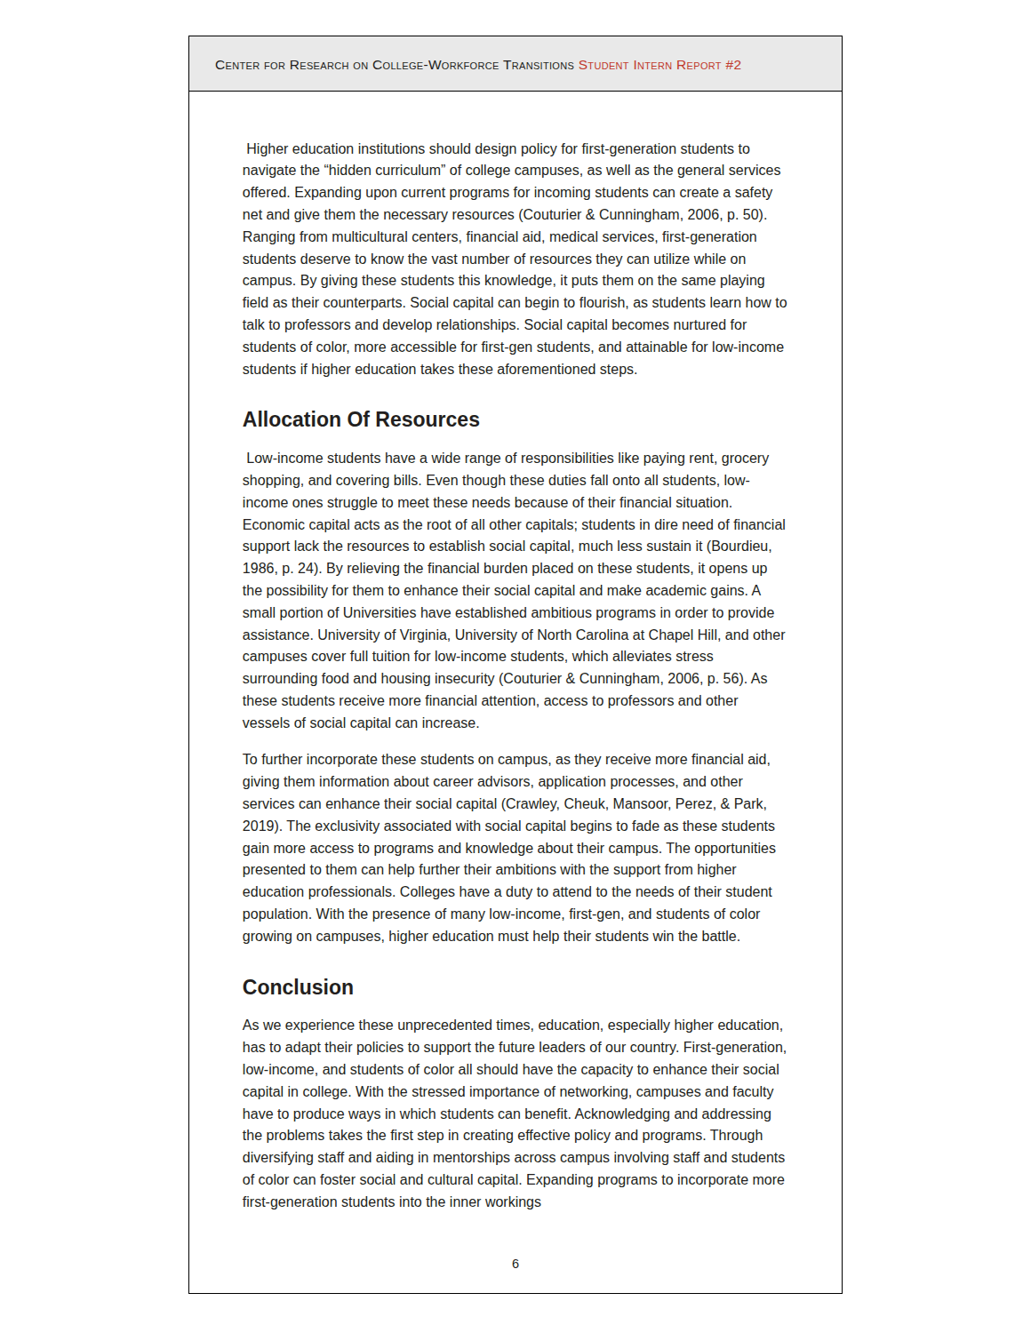Center for Research on College-Workforce Transitions Student Intern Report #2
Higher education institutions should design policy for first-generation students to navigate the “hidden curriculum” of college campuses, as well as the general services offered. Expanding upon current programs for incoming students can create a safety net and give them the necessary resources (Couturier & Cunningham, 2006, p. 50). Ranging from multicultural centers, financial aid, medical services, first-generation students deserve to know the vast number of resources they can utilize while on campus. By giving these students this knowledge, it puts them on the same playing field as their counterparts. Social capital can begin to flourish, as students learn how to talk to professors and develop relationships. Social capital becomes nurtured for students of color, more accessible for first-gen students, and attainable for low-income students if higher education takes these aforementioned steps.
Allocation Of Resources
Low-income students have a wide range of responsibilities like paying rent, grocery shopping, and covering bills. Even though these duties fall onto all students, low-income ones struggle to meet these needs because of their financial situation. Economic capital acts as the root of all other capitals; students in dire need of financial support lack the resources to establish social capital, much less sustain it (Bourdieu, 1986, p. 24). By relieving the financial burden placed on these students, it opens up the possibility for them to enhance their social capital and make academic gains. A small portion of Universities have established ambitious programs in order to provide assistance. University of Virginia, University of North Carolina at Chapel Hill, and other campuses cover full tuition for low-income students, which alleviates stress surrounding food and housing insecurity (Couturier & Cunningham, 2006, p. 56). As these students receive more financial attention, access to professors and other vessels of social capital can increase.
To further incorporate these students on campus, as they receive more financial aid, giving them information about career advisors, application processes, and other services can enhance their social capital (Crawley, Cheuk, Mansoor, Perez, & Park, 2019). The exclusivity associated with social capital begins to fade as these students gain more access to programs and knowledge about their campus. The opportunities presented to them can help further their ambitions with the support from higher education professionals. Colleges have a duty to attend to the needs of their student population. With the presence of many low-income, first-gen, and students of color growing on campuses, higher education must help their students win the battle.
Conclusion
As we experience these unprecedented times, education, especially higher education, has to adapt their policies to support the future leaders of our country. First-generation, low-income, and students of color all should have the capacity to enhance their social capital in college. With the stressed importance of networking, campuses and faculty have to produce ways in which students can benefit. Acknowledging and addressing the problems takes the first step in creating effective policy and programs. Through diversifying staff and aiding in mentorships across campus involving staff and students of color can foster social and cultural capital. Expanding programs to incorporate more first-generation students into the inner workings
6